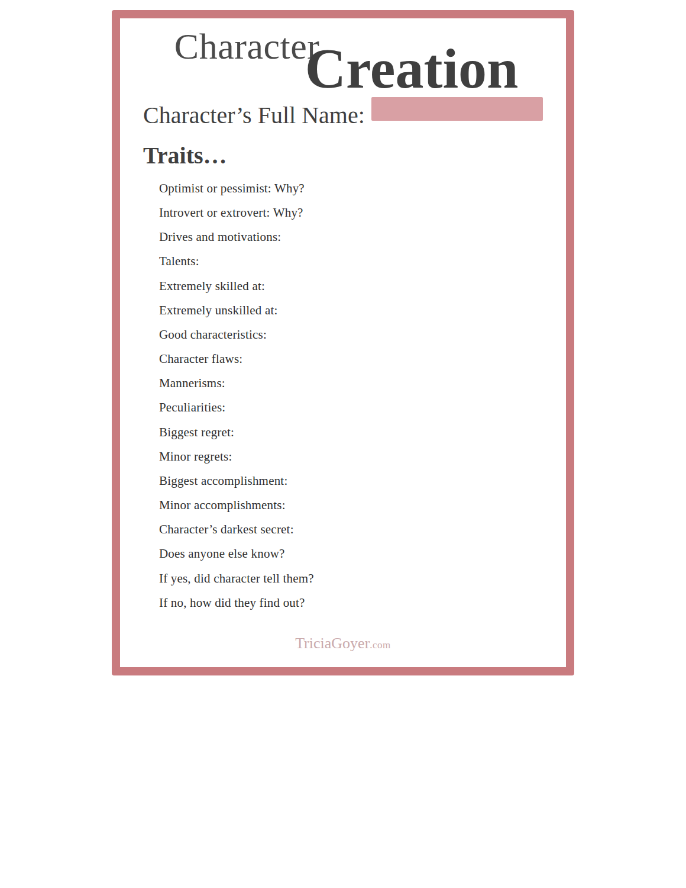Character Creation
Character’s Full Name:
Traits…
Optimist or pessimist: Why?
Introvert or extrovert: Why?
Drives and motivations:
Talents:
Extremely skilled at:
Extremely unskilled at:
Good characteristics:
Character flaws:
Mannerisms:
Peculiarities:
Biggest regret:
Minor regrets:
Biggest accomplishment:
Minor accomplishments:
Character’s darkest secret:
Does anyone else know?
If yes, did character tell them?
If no, how did they find out?
TriciaGoyer.com